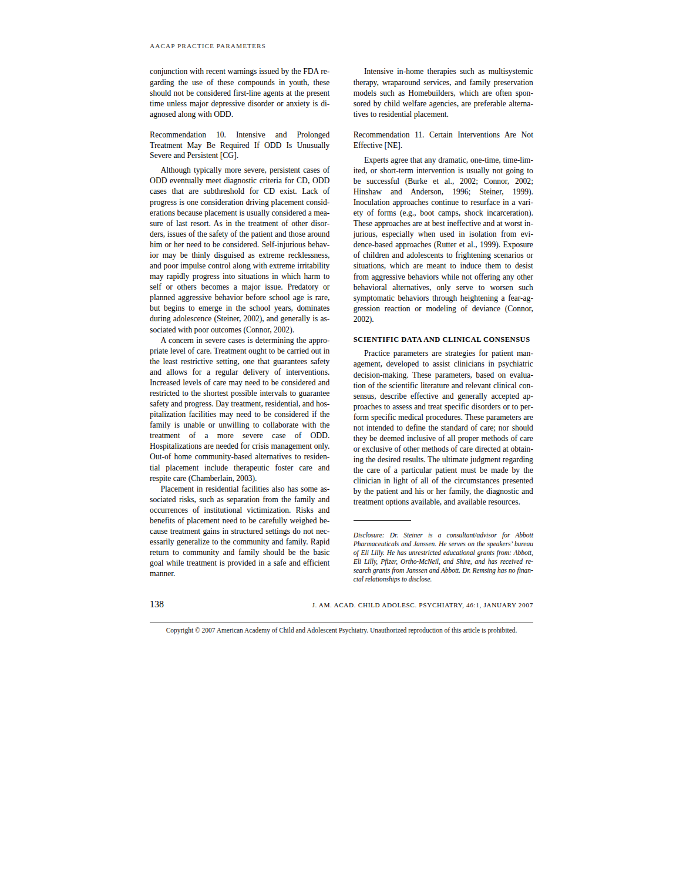AACAP Practice Parameters
conjunction with recent warnings issued by the FDA regarding the use of these compounds in youth, these should not be considered first-line agents at the present time unless major depressive disorder or anxiety is diagnosed along with ODD.
Recommendation 10. Intensive and Prolonged Treatment May Be Required If ODD Is Unusually Severe and Persistent [CG].
Although typically more severe, persistent cases of ODD eventually meet diagnostic criteria for CD, ODD cases that are subthreshold for CD exist. Lack of progress is one consideration driving placement considerations because placement is usually considered a measure of last resort. As in the treatment of other disorders, issues of the safety of the patient and those around him or her need to be considered. Self-injurious behavior may be thinly disguised as extreme recklessness, and poor impulse control along with extreme irritability may rapidly progress into situations in which harm to self or others becomes a major issue. Predatory or planned aggressive behavior before school age is rare, but begins to emerge in the school years, dominates during adolescence (Steiner, 2002), and generally is associated with poor outcomes (Connor, 2002).
A concern in severe cases is determining the appropriate level of care. Treatment ought to be carried out in the least restrictive setting, one that guarantees safety and allows for a regular delivery of interventions. Increased levels of care may need to be considered and restricted to the shortest possible intervals to guarantee safety and progress. Day treatment, residential, and hospitalization facilities may need to be considered if the family is unable or unwilling to collaborate with the treatment of a more severe case of ODD. Hospitalizations are needed for crisis management only. Out-of home community-based alternatives to residential placement include therapeutic foster care and respite care (Chamberlain, 2003).
Placement in residential facilities also has some associated risks, such as separation from the family and occurrences of institutional victimization. Risks and benefits of placement need to be carefully weighed because treatment gains in structured settings do not necessarily generalize to the community and family. Rapid return to community and family should be the basic goal while treatment is provided in a safe and efficient manner.
Intensive in-home therapies such as multisystemic therapy, wraparound services, and family preservation models such as Homebuilders, which are often sponsored by child welfare agencies, are preferable alternatives to residential placement.
Recommendation 11. Certain Interventions Are Not Effective [NE].
Experts agree that any dramatic, one-time, time-limited, or short-term intervention is usually not going to be successful (Burke et al., 2002; Connor, 2002; Hinshaw and Anderson, 1996; Steiner, 1999). Inoculation approaches continue to resurface in a variety of forms (e.g., boot camps, shock incarceration). These approaches are at best ineffective and at worst injurious, especially when used in isolation from evidence-based approaches (Rutter et al., 1999). Exposure of children and adolescents to frightening scenarios or situations, which are meant to induce them to desist from aggressive behaviors while not offering any other behavioral alternatives, only serve to worsen such symptomatic behaviors through heightening a fear-aggression reaction or modeling of deviance (Connor, 2002).
Scientific Data and Clinical Consensus
Practice parameters are strategies for patient management, developed to assist clinicians in psychiatric decision-making. These parameters, based on evaluation of the scientific literature and relevant clinical consensus, describe effective and generally accepted approaches to assess and treat specific disorders or to perform specific medical procedures. These parameters are not intended to define the standard of care; nor should they be deemed inclusive of all proper methods of care or exclusive of other methods of care directed at obtaining the desired results. The ultimate judgment regarding the care of a particular patient must be made by the clinician in light of all of the circumstances presented by the patient and his or her family, the diagnostic and treatment options available, and available resources.
Disclosure: Dr. Steiner is a consultant/advisor for Abbott Pharmaceuticals and Janssen. He serves on the speakers’ bureau of Eli Lilly. He has unrestricted educational grants from: Abbott, Eli Lilly, Pfizer, Ortho-McNeil, and Shire, and has received research grants from Janssen and Abbott. Dr. Remsing has no financial relationships to disclose.
138
J. Am. Acad. Child Adolesc. Psychiatry, 46:1, January 2007
Copyright © 2007 American Academy of Child and Adolescent Psychiatry. Unauthorized reproduction of this article is prohibited.